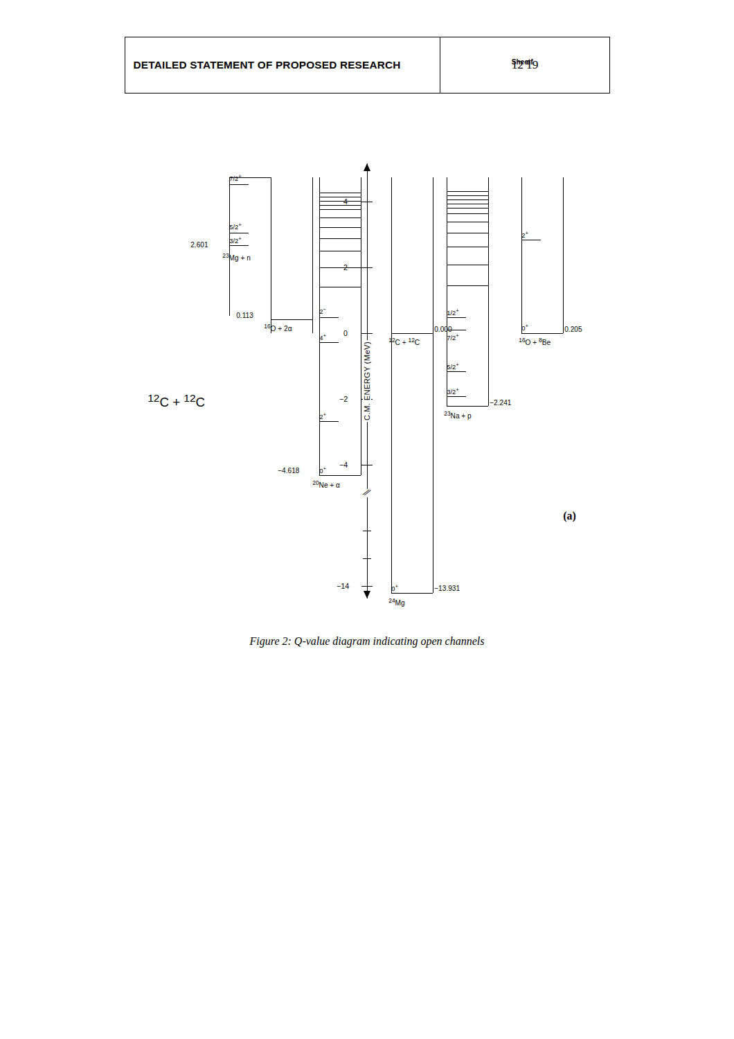DETAILED STATEMENT OF PROPOSED RESEARCH
Sheet 12 of 19
4
2
0
−2
−4
−14
⁄⁄
C.M. ENERGY (MeV)
7/2+
5/2+
3/2+
2.601
23Mg + n
0.113
16O + 2α
2−
4+
2+
0+
−4.618
20Ne + α
0.000
12C + 12C
1/2+
7/2+
5/2+
3/2+
−2.241
23Na + p
2+
0+
0.205
16O + 8Be
0+
−13.931
24Mg
12C + 12C
(a)
Figure 2: Q-value diagram indicating open channels